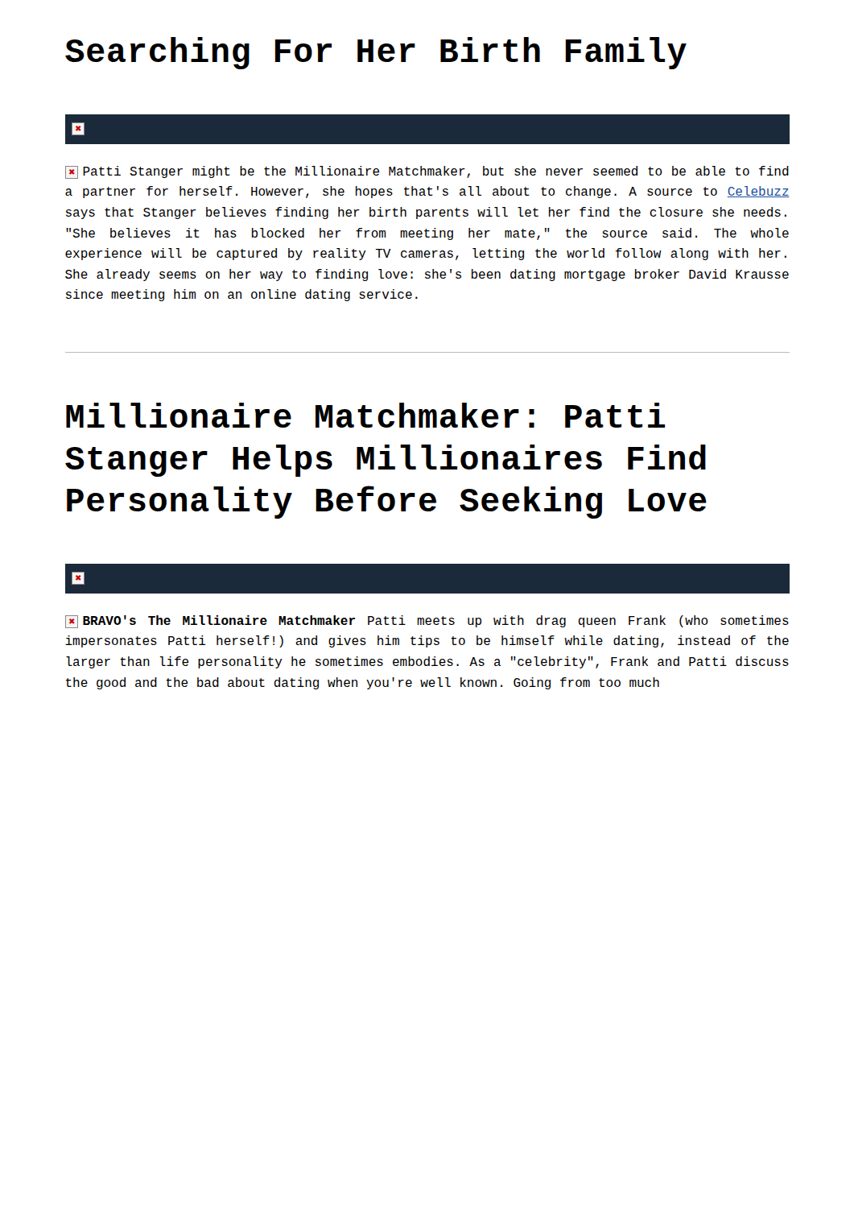Searching For Her Birth Family
✖
✖Patti Stanger might be the Millionaire Matchmaker, but she never seemed to be able to find a partner for herself. However, she hopes that's all about to change. A source to Celebuzz says that Stanger believes finding her birth parents will let her find the closure she needs. "She believes it has blocked her from meeting her mate," the source said. The whole experience will be captured by reality TV cameras, letting the world follow along with her. She already seems on her way to finding love: she's been dating mortgage broker David Krausse since meeting him on an online dating service.
Millionaire Matchmaker: Patti Stanger Helps Millionaires Find Personality Before Seeking Love
✖
✖BRAVO's The Millionaire Matchmaker Patti meets up with drag queen Frank (who sometimes impersonates Patti herself!) and gives him tips to be himself while dating, instead of the larger than life personality he sometimes embodies. As a "celebrity", Frank and Patti discuss the good and the bad about dating when you're well known. Going from too much